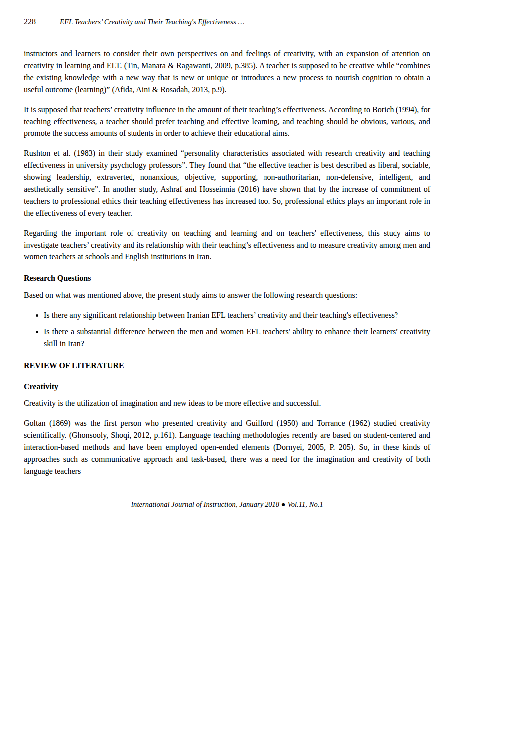228 EFL Teachers’ Creativity and Their Teaching's Effectiveness …
instructors and learners to consider their own perspectives on and feelings of creativity, with an expansion of attention on creativity in learning and ELT. (Tin, Manara & Ragawanti, 2009, p.385). A teacher is supposed to be creative while “combines the existing knowledge with a new way that is new or unique or introduces a new process to nourish cognition to obtain a useful outcome (learning)” (Afida, Aini & Rosadah, 2013, p.9).
It is supposed that teachers’ creativity influence in the amount of their teaching’s effectiveness. According to Borich (1994), for teaching effectiveness, a teacher should prefer teaching and effective learning, and teaching should be obvious, various, and promote the success amounts of students in order to achieve their educational aims.
Rushton et al. (1983) in their study examined “personality characteristics associated with research creativity and teaching effectiveness in university psychology professors”. They found that “the effective teacher is best described as liberal, sociable, showing leadership, extraverted, nonanxious, objective, supporting, non-authoritarian, non-defensive, intelligent, and aesthetically sensitive”. In another study, Ashraf and Hosseinnia (2016) have shown that by the increase of commitment of teachers to professional ethics their teaching effectiveness has increased too. So, professional ethics plays an important role in the effectiveness of every teacher.
Regarding the important role of creativity on teaching and learning and on teachers' effectiveness, this study aims to investigate teachers’ creativity and its relationship with their teaching’s effectiveness and to measure creativity among men and women teachers at schools and English institutions in Iran.
Research Questions
Based on what was mentioned above, the present study aims to answer the following research questions:
Is there any significant relationship between Iranian EFL teachers’ creativity and their teaching's effectiveness?
Is there a substantial difference between the men and women EFL teachers' ability to enhance their learners’ creativity skill in Iran?
REVIEW OF LITERATURE
Creativity
Creativity is the utilization of imagination and new ideas to be more effective and successful.
Goltan (1869) was the first person who presented creativity and Guilford (1950) and Torrance (1962) studied creativity scientifically. (Ghonsooly, Shoqi, 2012, p.161). Language teaching methodologies recently are based on student-centered and interaction-based methods and have been employed open-ended elements (Dornyei, 2005, P. 205). So, in these kinds of approaches such as communicative approach and task-based, there was a need for the imagination and creativity of both language teachers
International Journal of Instruction, January 2018 ● Vol.11, No.1